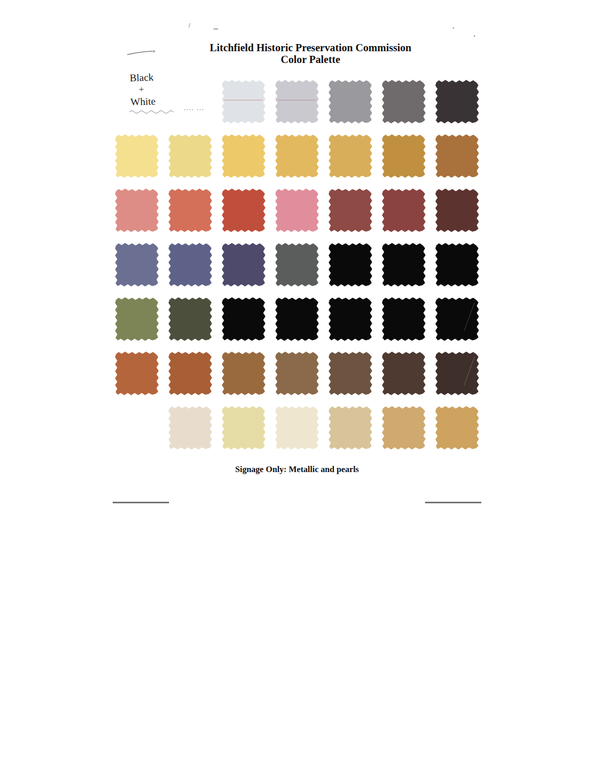Litchfield Historic Preservation Commission Color Palette
Black + White
.... ...
Signage Only: Metallic and pearls